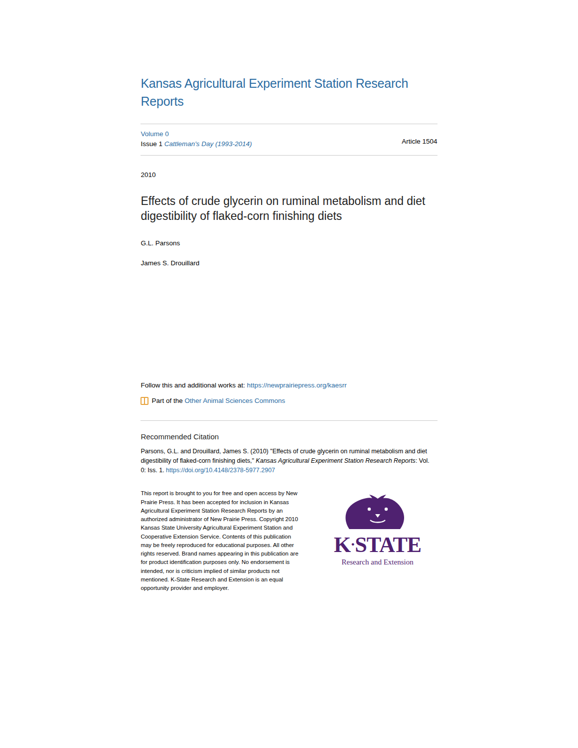Kansas Agricultural Experiment Station Research Reports
Volume 0
Issue 1 Cattleman's Day (1993-2014)
Article 1504
2010
Effects of crude glycerin on ruminal metabolism and diet digestibility of flaked-corn finishing diets
G.L. Parsons
James S. Drouillard
Follow this and additional works at: https://newprairiepress.org/kaesrr
Part of the Other Animal Sciences Commons
Recommended Citation
Parsons, G.L. and Drouillard, James S. (2010) "Effects of crude glycerin on ruminal metabolism and diet digestibility of flaked-corn finishing diets," Kansas Agricultural Experiment Station Research Reports: Vol. 0: Iss. 1. https://doi.org/10.4148/2378-5977.2907
This report is brought to you for free and open access by New Prairie Press. It has been accepted for inclusion in Kansas Agricultural Experiment Station Research Reports by an authorized administrator of New Prairie Press. Copyright 2010 Kansas State University Agricultural Experiment Station and Cooperative Extension Service. Contents of this publication may be freely reproduced for educational purposes. All other rights reserved. Brand names appearing in this publication are for product identification purposes only. No endorsement is intended, nor is criticism implied of similar products not mentioned. K-State Research and Extension is an equal opportunity provider and employer.
K·STATE
Research and Extension